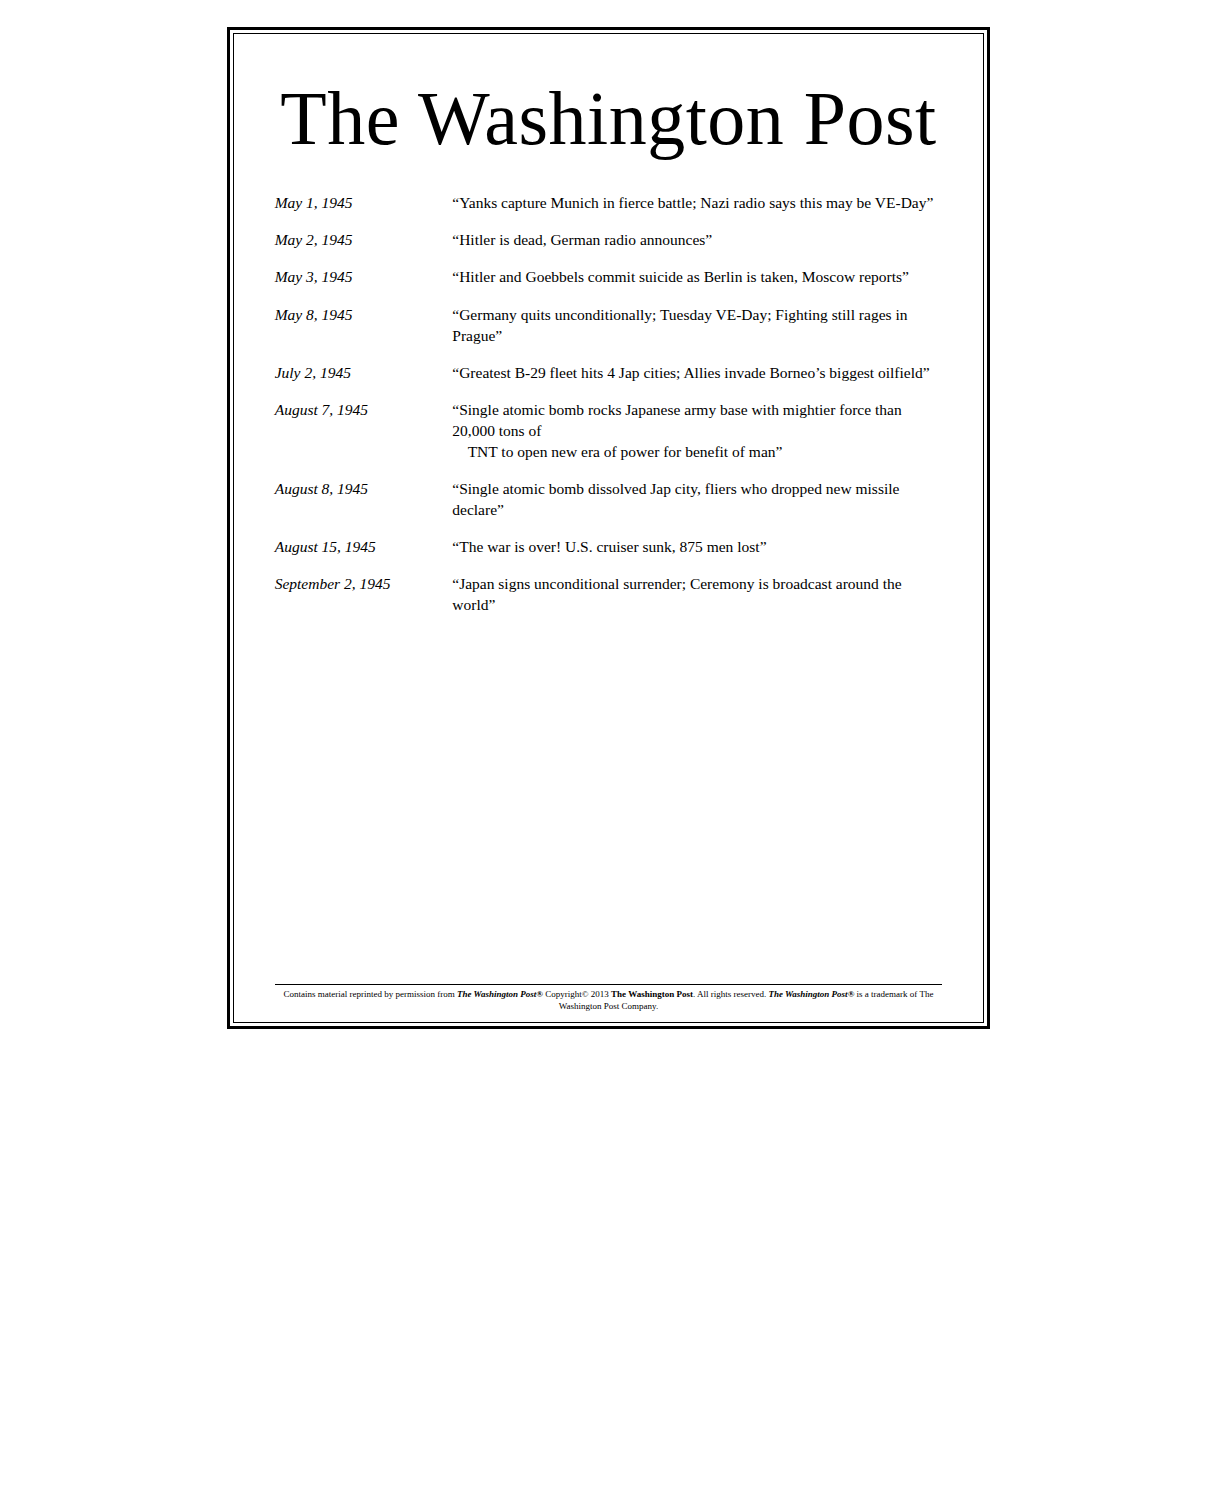The Washington Post
| May 1, 1945 | “Yanks capture Munich in fierce battle; Nazi radio says this may be VE-Day” |
| May 2, 1945 | “Hitler is dead, German radio announces” |
| May 3, 1945 | “Hitler and Goebbels commit suicide as Berlin is taken, Moscow reports” |
| May 8, 1945 | “Germany quits unconditionally; Tuesday VE-Day; Fighting still rages in Prague” |
| July 2, 1945 | “Greatest B-29 fleet hits 4 Jap cities; Allies invade Borneo’s biggest oilfield” |
| August 7, 1945 | “Single atomic bomb rocks Japanese army base with mightier force than 20,000 tons of TNT to open new era of power for benefit of man” |
| August 8, 1945 | “Single atomic bomb dissolved Jap city, fliers who dropped new missile declare” |
| August 15, 1945 | “The war is over! U.S. cruiser sunk, 875 men lost” |
| September 2, 1945 | “Japan signs unconditional surrender; Ceremony is broadcast around the world” |
Contains material reprinted by permission from The Washington Post® Copyright© 2013 The Washington Post. All rights reserved. The Washington Post® is a trademark of The Washington Post Company.